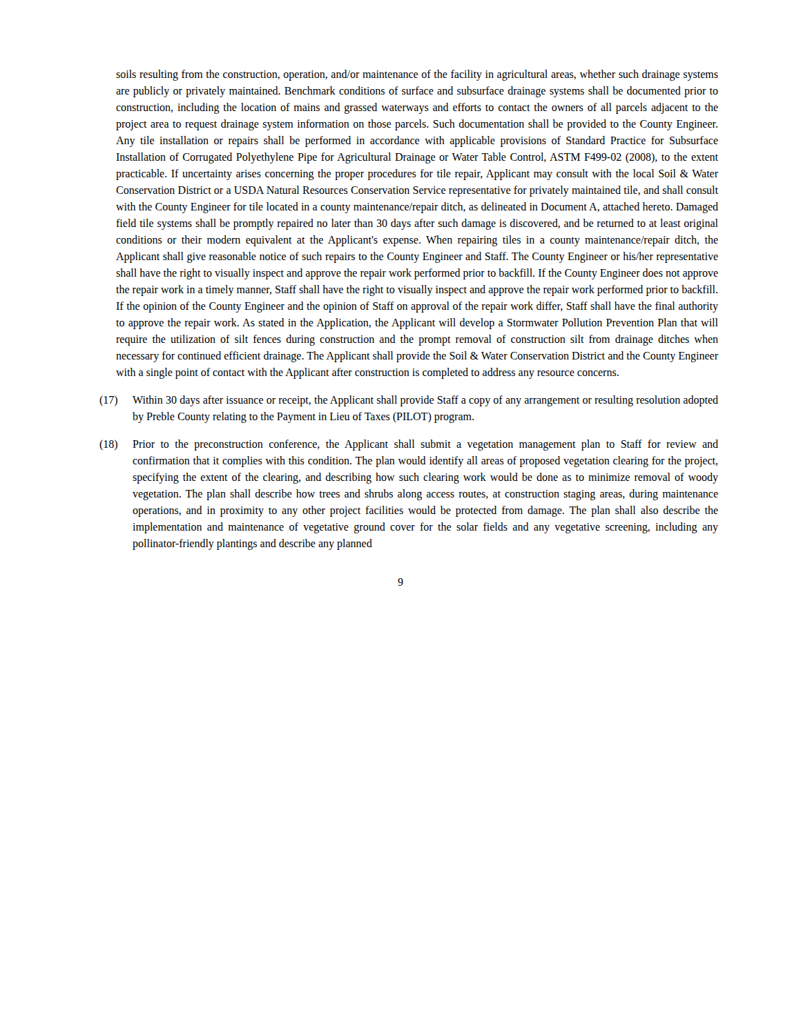soils resulting from the construction, operation, and/or maintenance of the facility in agricultural areas, whether such drainage systems are publicly or privately maintained. Benchmark conditions of surface and subsurface drainage systems shall be documented prior to construction, including the location of mains and grassed waterways and efforts to contact the owners of all parcels adjacent to the project area to request drainage system information on those parcels. Such documentation shall be provided to the County Engineer. Any tile installation or repairs shall be performed in accordance with applicable provisions of Standard Practice for Subsurface Installation of Corrugated Polyethylene Pipe for Agricultural Drainage or Water Table Control, ASTM F499-02 (2008), to the extent practicable. If uncertainty arises concerning the proper procedures for tile repair, Applicant may consult with the local Soil & Water Conservation District or a USDA Natural Resources Conservation Service representative for privately maintained tile, and shall consult with the County Engineer for tile located in a county maintenance/repair ditch, as delineated in Document A, attached hereto. Damaged field tile systems shall be promptly repaired no later than 30 days after such damage is discovered, and be returned to at least original conditions or their modern equivalent at the Applicant's expense. When repairing tiles in a county maintenance/repair ditch, the Applicant shall give reasonable notice of such repairs to the County Engineer and Staff. The County Engineer or his/her representative shall have the right to visually inspect and approve the repair work performed prior to backfill. If the County Engineer does not approve the repair work in a timely manner, Staff shall have the right to visually inspect and approve the repair work performed prior to backfill. If the opinion of the County Engineer and the opinion of Staff on approval of the repair work differ, Staff shall have the final authority to approve the repair work. As stated in the Application, the Applicant will develop a Stormwater Pollution Prevention Plan that will require the utilization of silt fences during construction and the prompt removal of construction silt from drainage ditches when necessary for continued efficient drainage. The Applicant shall provide the Soil & Water Conservation District and the County Engineer with a single point of contact with the Applicant after construction is completed to address any resource concerns.
(17)
Within 30 days after issuance or receipt, the Applicant shall provide Staff a copy of any arrangement or resulting resolution adopted by Preble County relating to the Payment in Lieu of Taxes (PILOT) program.
(18)
Prior to the preconstruction conference, the Applicant shall submit a vegetation management plan to Staff for review and confirmation that it complies with this condition. The plan would identify all areas of proposed vegetation clearing for the project, specifying the extent of the clearing, and describing how such clearing work would be done as to minimize removal of woody vegetation. The plan shall describe how trees and shrubs along access routes, at construction staging areas, during maintenance operations, and in proximity to any other project facilities would be protected from damage. The plan shall also describe the implementation and maintenance of vegetative ground cover for the solar fields and any vegetative screening, including any pollinator-friendly plantings and describe any planned
9